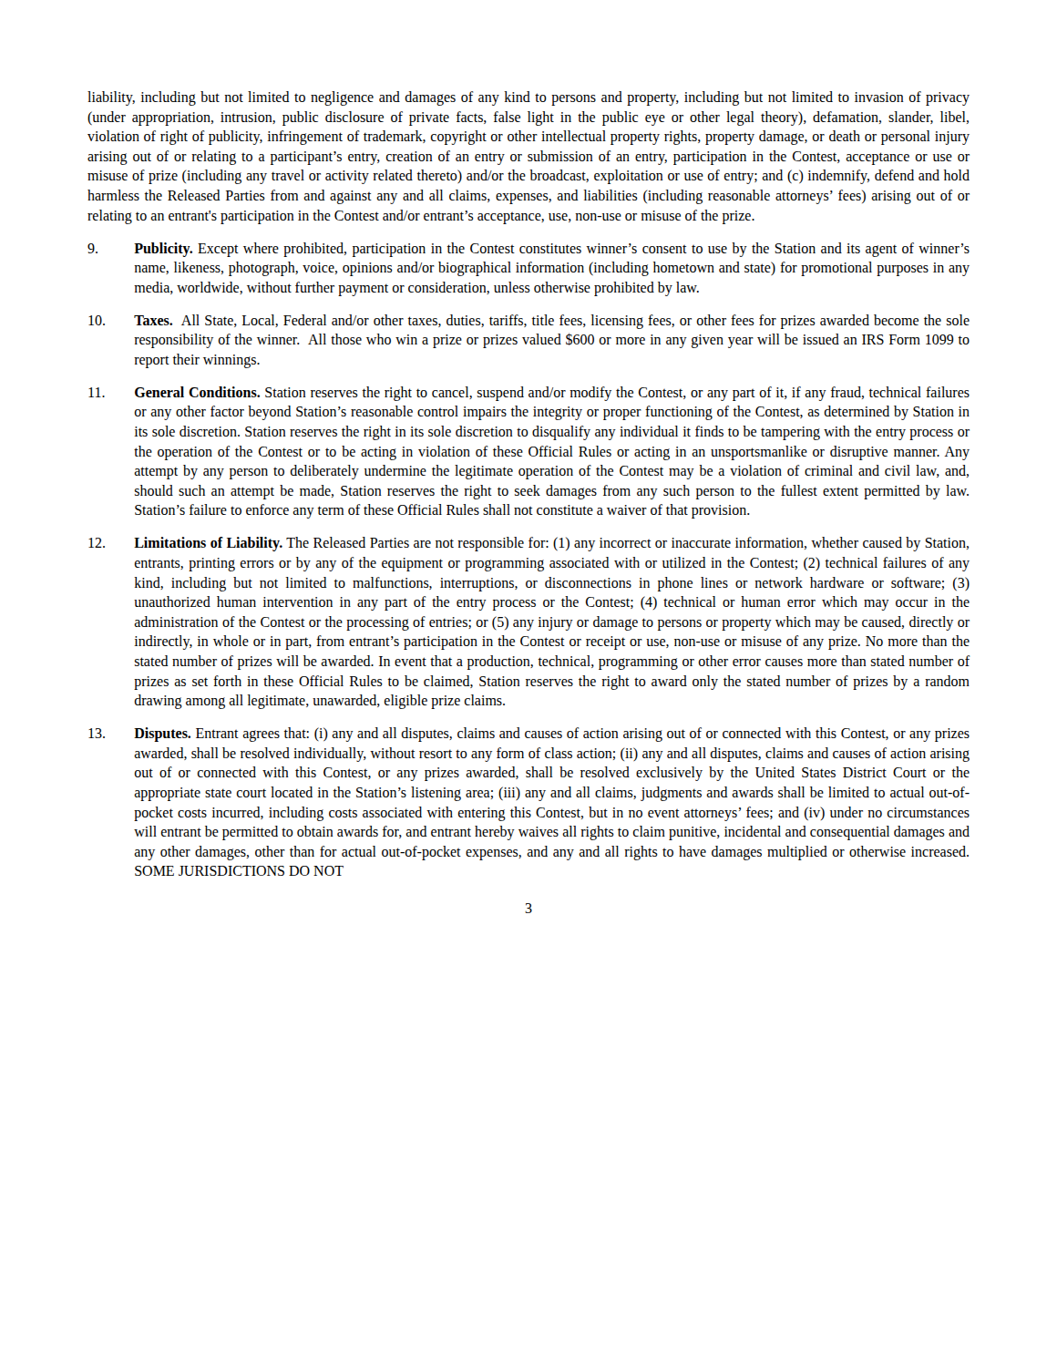liability, including but not limited to negligence and damages of any kind to persons and property, including but not limited to invasion of privacy (under appropriation, intrusion, public disclosure of private facts, false light in the public eye or other legal theory), defamation, slander, libel, violation of right of publicity, infringement of trademark, copyright or other intellectual property rights, property damage, or death or personal injury arising out of or relating to a participant’s entry, creation of an entry or submission of an entry, participation in the Contest, acceptance or use or misuse of prize (including any travel or activity related thereto) and/or the broadcast, exploitation or use of entry; and (c) indemnify, defend and hold harmless the Released Parties from and against any and all claims, expenses, and liabilities (including reasonable attorneys’ fees) arising out of or relating to an entrant's participation in the Contest and/or entrant’s acceptance, use, non-use or misuse of the prize.
Publicity. Except where prohibited, participation in the Contest constitutes winner’s consent to use by the Station and its agent of winner’s name, likeness, photograph, voice, opinions and/or biographical information (including hometown and state) for promotional purposes in any media, worldwide, without further payment or consideration, unless otherwise prohibited by law.
Taxes. All State, Local, Federal and/or other taxes, duties, tariffs, title fees, licensing fees, or other fees for prizes awarded become the sole responsibility of the winner. All those who win a prize or prizes valued $600 or more in any given year will be issued an IRS Form 1099 to report their winnings.
General Conditions. Station reserves the right to cancel, suspend and/or modify the Contest, or any part of it, if any fraud, technical failures or any other factor beyond Station’s reasonable control impairs the integrity or proper functioning of the Contest, as determined by Station in its sole discretion. Station reserves the right in its sole discretion to disqualify any individual it finds to be tampering with the entry process or the operation of the Contest or to be acting in violation of these Official Rules or acting in an unsportsmanlike or disruptive manner. Any attempt by any person to deliberately undermine the legitimate operation of the Contest may be a violation of criminal and civil law, and, should such an attempt be made, Station reserves the right to seek damages from any such person to the fullest extent permitted by law. Station’s failure to enforce any term of these Official Rules shall not constitute a waiver of that provision.
Limitations of Liability. The Released Parties are not responsible for: (1) any incorrect or inaccurate information, whether caused by Station, entrants, printing errors or by any of the equipment or programming associated with or utilized in the Contest; (2) technical failures of any kind, including but not limited to malfunctions, interruptions, or disconnections in phone lines or network hardware or software; (3) unauthorized human intervention in any part of the entry process or the Contest; (4) technical or human error which may occur in the administration of the Contest or the processing of entries; or (5) any injury or damage to persons or property which may be caused, directly or indirectly, in whole or in part, from entrant’s participation in the Contest or receipt or use, non-use or misuse of any prize. No more than the stated number of prizes will be awarded. In event that a production, technical, programming or other error causes more than stated number of prizes as set forth in these Official Rules to be claimed, Station reserves the right to award only the stated number of prizes by a random drawing among all legitimate, unawarded, eligible prize claims.
Disputes. Entrant agrees that: (i) any and all disputes, claims and causes of action arising out of or connected with this Contest, or any prizes awarded, shall be resolved individually, without resort to any form of class action; (ii) any and all disputes, claims and causes of action arising out of or connected with this Contest, or any prizes awarded, shall be resolved exclusively by the United States District Court or the appropriate state court located in the Station’s listening area; (iii) any and all claims, judgments and awards shall be limited to actual out-of-pocket costs incurred, including costs associated with entering this Contest, but in no event attorneys’ fees; and (iv) under no circumstances will entrant be permitted to obtain awards for, and entrant hereby waives all rights to claim punitive, incidental and consequential damages and any other damages, other than for actual out-of-pocket expenses, and any and all rights to have damages multiplied or otherwise increased. SOME JURISDICTIONS DO NOT
3